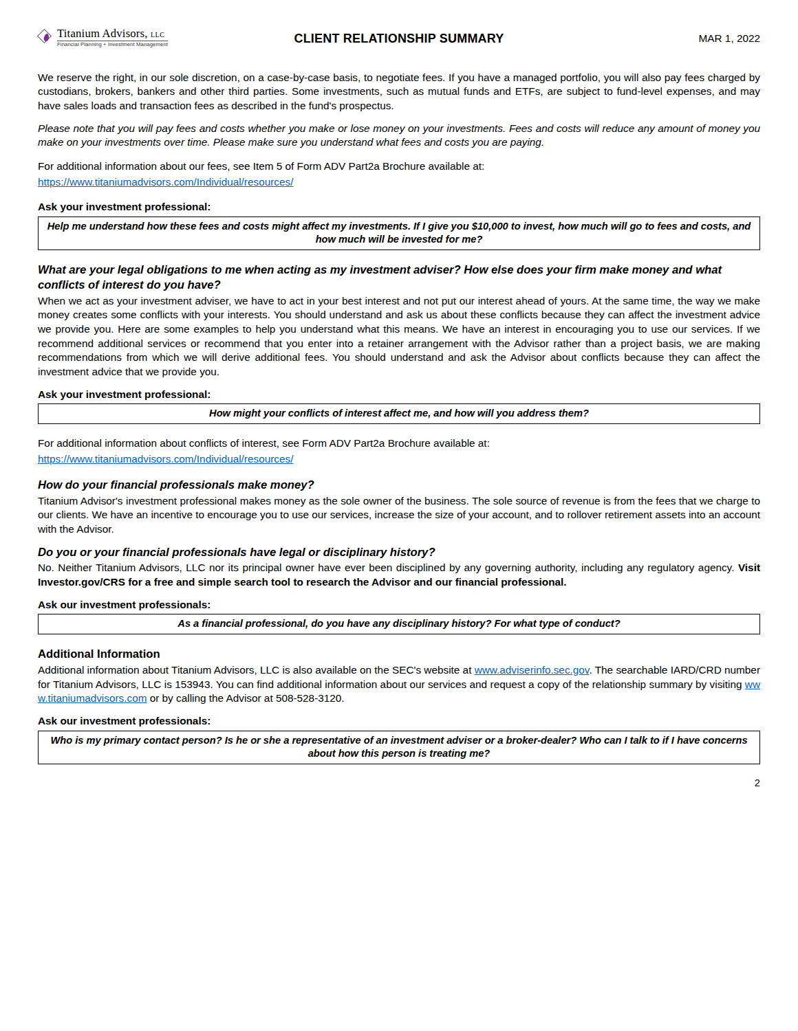Titanium Advisors, LLC
Financial Planning + Investment Management
CLIENT RELATIONSHIP SUMMARY
MAR 1, 2022
We reserve the right, in our sole discretion, on a case-by-case basis, to negotiate fees. If you have a managed portfolio, you will also pay fees charged by custodians, brokers, bankers and other third parties. Some investments, such as mutual funds and ETFs, are subject to fund-level expenses, and may have sales loads and transaction fees as described in the fund's prospectus.
Please note that you will pay fees and costs whether you make or lose money on your investments. Fees and costs will reduce any amount of money you make on your investments over time. Please make sure you understand what fees and costs you are paying.
For additional information about our fees, see Item 5 of Form ADV Part2a Brochure available at:
https://www.titaniumadvisors.com/Individual/resources/
Ask your investment professional:
Help me understand how these fees and costs might affect my investments. If I give you $10,000 to invest, how much will go to fees and costs, and how much will be invested for me?
What are your legal obligations to me when acting as my investment adviser? How else does your firm make money and what conflicts of interest do you have?
When we act as your investment adviser, we have to act in your best interest and not put our interest ahead of yours. At the same time, the way we make money creates some conflicts with your interests. You should understand and ask us about these conflicts because they can affect the investment advice we provide you. Here are some examples to help you understand what this means. We have an interest in encouraging you to use our services. If we recommend additional services or recommend that you enter into a retainer arrangement with the Advisor rather than a project basis, we are making recommendations from which we will derive additional fees. You should understand and ask the Advisor about conflicts because they can affect the investment advice that we provide you.
Ask your investment professional:
How might your conflicts of interest affect me, and how will you address them?
For additional information about conflicts of interest, see Form ADV Part2a Brochure available at:
https://www.titaniumadvisors.com/Individual/resources/
How do your financial professionals make money?
Titanium Advisor's investment professional makes money as the sole owner of the business. The sole source of revenue is from the fees that we charge to our clients. We have an incentive to encourage you to use our services, increase the size of your account, and to rollover retirement assets into an account with the Advisor.
Do you or your financial professionals have legal or disciplinary history?
No. Neither Titanium Advisors, LLC nor its principal owner have ever been disciplined by any governing authority, including any regulatory agency. Visit Investor.gov/CRS for a free and simple search tool to research the Advisor and our financial professional.
Ask our investment professionals:
As a financial professional, do you have any disciplinary history? For what type of conduct?
Additional Information
Additional information about Titanium Advisors, LLC is also available on the SEC's website at www.adviserinfo.sec.gov. The searchable IARD/CRD number for Titanium Advisors, LLC is 153943. You can find additional information about our services and request a copy of the relationship summary by visiting www.titaniumadvisors.com or by calling the Advisor at 508-528-3120.
Ask our investment professionals:
Who is my primary contact person? Is he or she a representative of an investment adviser or a broker-dealer? Who can I talk to if I have concerns about how this person is treating me?
2